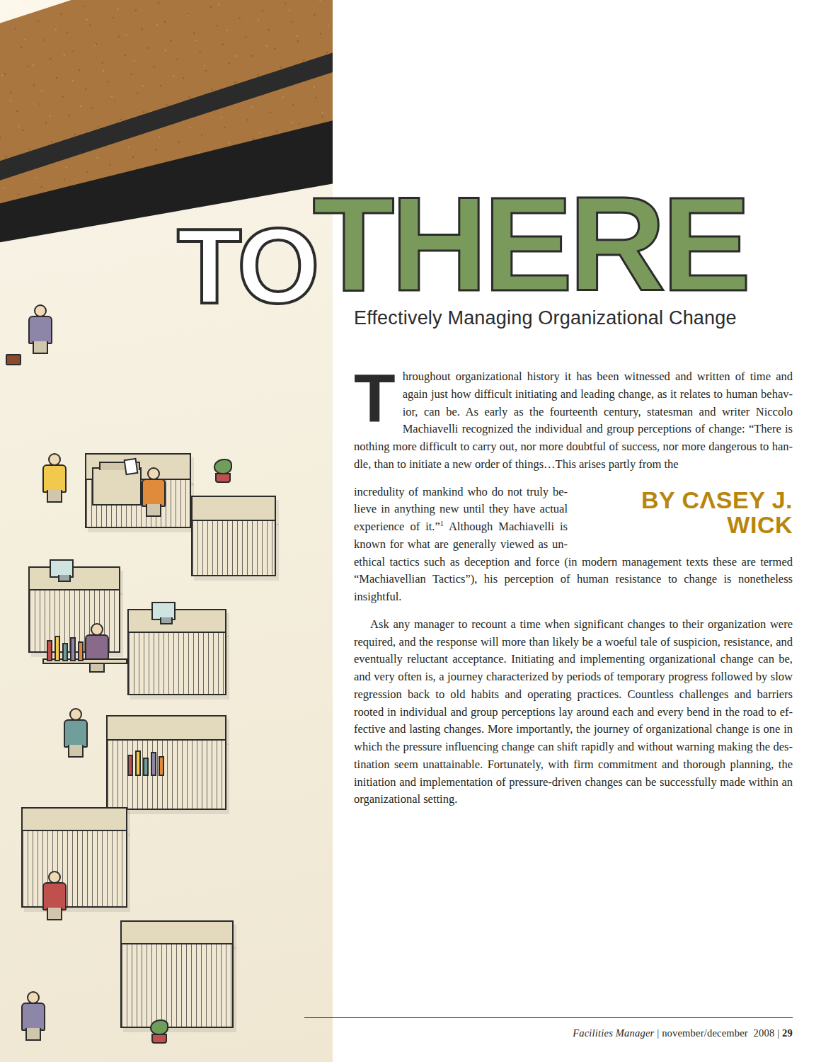TO THERE
Effectively Managing Organizational Change
Throughout organizational history it has been witnessed and written of time and again just how difficult initiating and leading change, as it relates to human behavior, can be. As early as the fourteenth century, statesman and writer Niccolo Machiavelli recognized the individual and group perceptions of change: “There is nothing more difficult to carry out, nor more doubtful of success, nor more dangerous to handle, than to initiate a new order of things…This arises partly from the
BY CΛSEY J. WICK incredulity of mankind who do not truly believe in anything new until they have actual experience of it.”1 Although Machiavelli is known for what are generally viewed as unethical tactics such as deception and force (in modern management texts these are termed “Machiavellian Tactics”), his perception of human resistance to change is nonetheless insightful.
Ask any manager to recount a time when significant changes to their organization were required, and the response will more than likely be a woeful tale of suspicion, resistance, and eventually reluctant acceptance. Initiating and implementing organizational change can be, and very often is, a journey characterized by periods of temporary progress followed by slow regression back to old habits and operating practices. Countless challenges and barriers rooted in individual and group perceptions lay around each and every bend in the road to effective and lasting changes. More importantly, the journey of organizational change is one in which the pressure influencing change can shift rapidly and without warning making the destination seem unattainable. Fortunately, with firm commitment and thorough planning, the initiation and implementation of pressure-driven changes can be successfully made within an organizational setting.
Facilities Manager | november/december 2008 | 29